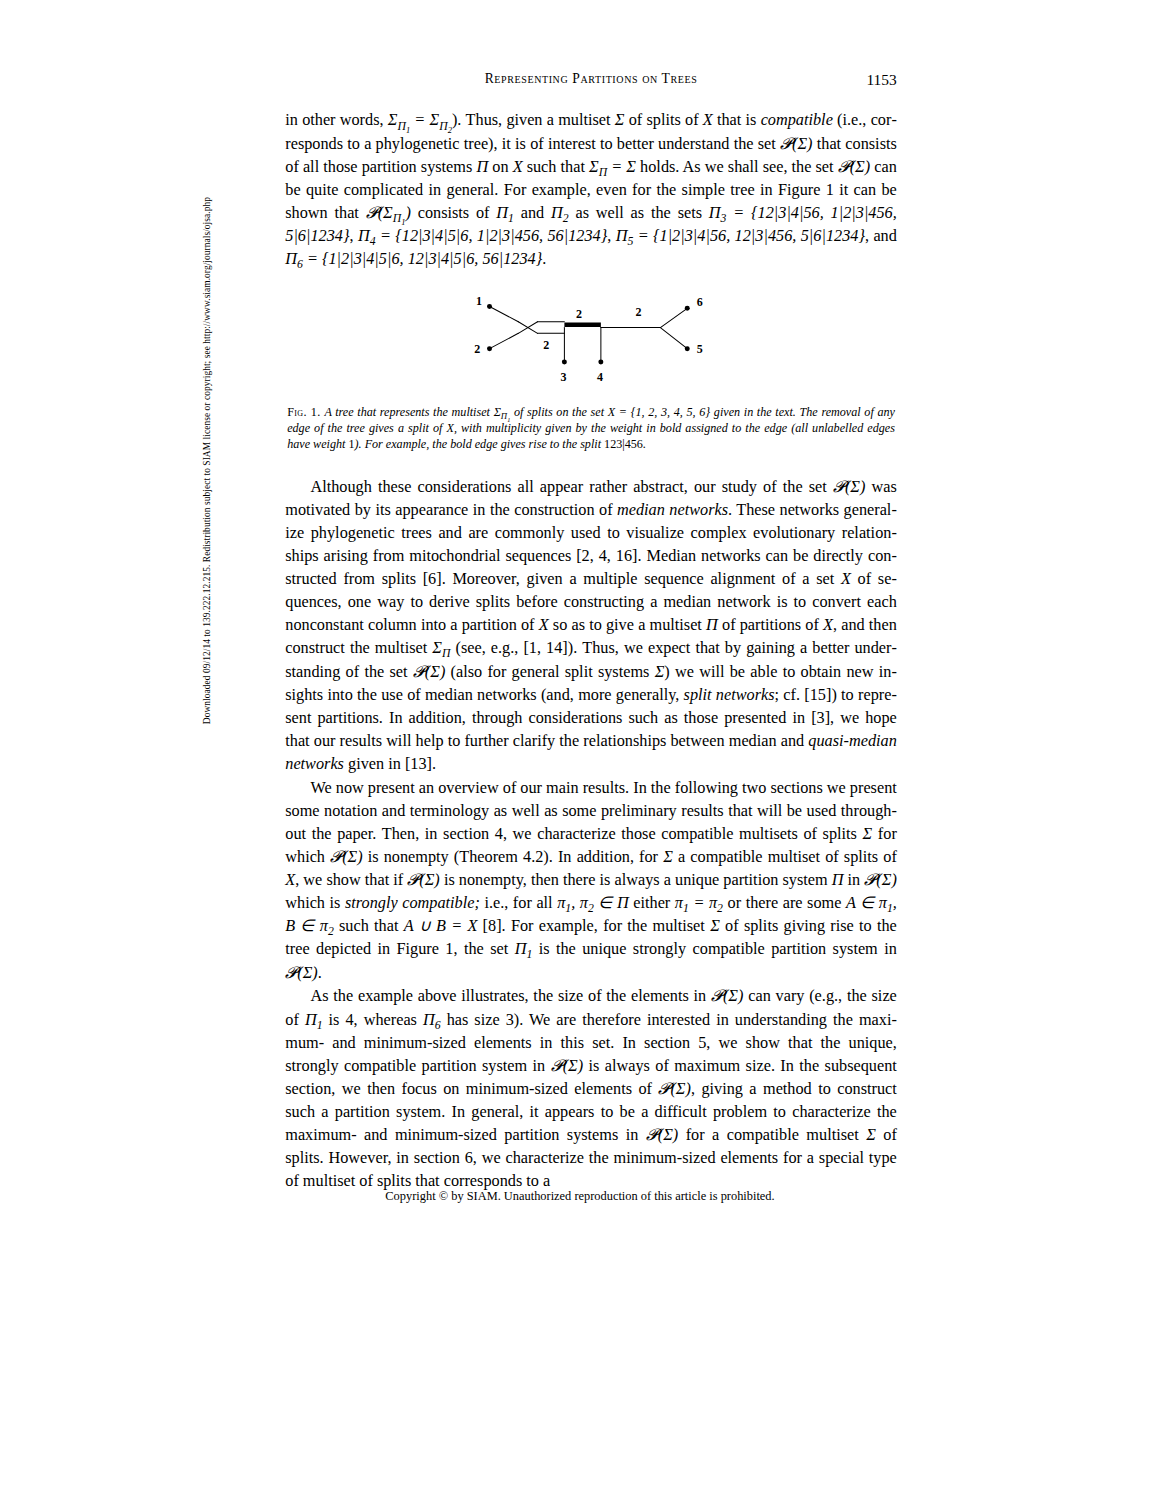Downloaded 09/12/14 to 139.222.12.215. Redistribution subject to SIAM license or copyright; see http://www.siam.org/journals/ojsa.php
Representing Partitions on Trees 1153
in other words, ΣΠ1 = ΣΠ2). Thus, given a multiset Σ of splits of X that is compatible (i.e., corresponds to a phylogenetic tree), it is of interest to better understand the set 𝓟(Σ) that consists of all those partition systems Π on X such that ΣΠ = Σ holds. As we shall see, the set 𝓟(Σ) can be quite complicated in general. For example, even for the simple tree in Figure 1 it can be shown that 𝓟(ΣΠ1) consists of Π1 and Π2 as well as the sets Π3 = {12|3|4|56, 1|2|3|456, 5|6|1234}, Π4 = {12|3|4|5|6, 1|2|3|456, 56|1234}, Π5 = {1|2|3|4|56, 12|3|456, 5|6|1234}, and Π6 = {1|2|3|4|5|6, 12|3|4|5|6, 56|1234}.
1 2 3 4 6 5 2 2 2
Fig. 1. A tree that represents the multiset ΣΠ1 of splits on the set X = {1, 2, 3, 4, 5, 6} given in the text. The removal of any edge of the tree gives a split of X, with multiplicity given by the weight in bold assigned to the edge (all unlabelled edges have weight 1). For example, the bold edge gives rise to the split 123|456.
Although these considerations all appear rather abstract, our study of the set 𝓟(Σ) was motivated by its appearance in the construction of median networks. These networks generalize phylogenetic trees and are commonly used to visualize complex evolutionary relationships arising from mitochondrial sequences [2, 4, 16]. Median networks can be directly constructed from splits [6]. Moreover, given a multiple sequence alignment of a set X of sequences, one way to derive splits before constructing a median network is to convert each nonconstant column into a partition of X so as to give a multiset Π of partitions of X, and then construct the multiset ΣΠ (see, e.g., [1, 14]). Thus, we expect that by gaining a better understanding of the set 𝓟(Σ) (also for general split systems Σ) we will be able to obtain new insights into the use of median networks (and, more generally, split networks; cf. [15]) to represent partitions. In addition, through considerations such as those presented in [3], we hope that our results will help to further clarify the relationships between median and quasi-median networks given in [13].
We now present an overview of our main results. In the following two sections we present some notation and terminology as well as some preliminary results that will be used throughout the paper. Then, in section 4, we characterize those compatible multisets of splits Σ for which 𝓟(Σ) is nonempty (Theorem 4.2). In addition, for Σ a compatible multiset of splits of X, we show that if 𝓟(Σ) is nonempty, then there is always a unique partition system Π in 𝓟(Σ) which is strongly compatible; i.e., for all π1, π2 ∈ Π either π1 = π2 or there are some A ∈ π1, B ∈ π2 such that A ∪ B = X [8]. For example, for the multiset Σ of splits giving rise to the tree depicted in Figure 1, the set Π1 is the unique strongly compatible partition system in 𝓟(Σ).
As the example above illustrates, the size of the elements in 𝓟(Σ) can vary (e.g., the size of Π1 is 4, whereas Π6 has size 3). We are therefore interested in understanding the maximum- and minimum-sized elements in this set. In section 5, we show that the unique, strongly compatible partition system in 𝓟(Σ) is always of maximum size. In the subsequent section, we then focus on minimum-sized elements of 𝓟(Σ), giving a method to construct such a partition system. In general, it appears to be a difficult problem to characterize the maximum- and minimum-sized partition systems in 𝓟(Σ) for a compatible multiset Σ of splits. However, in section 6, we characterize the minimum-sized elements for a special type of multiset of splits that corresponds to a
Copyright © by SIAM. Unauthorized reproduction of this article is prohibited.